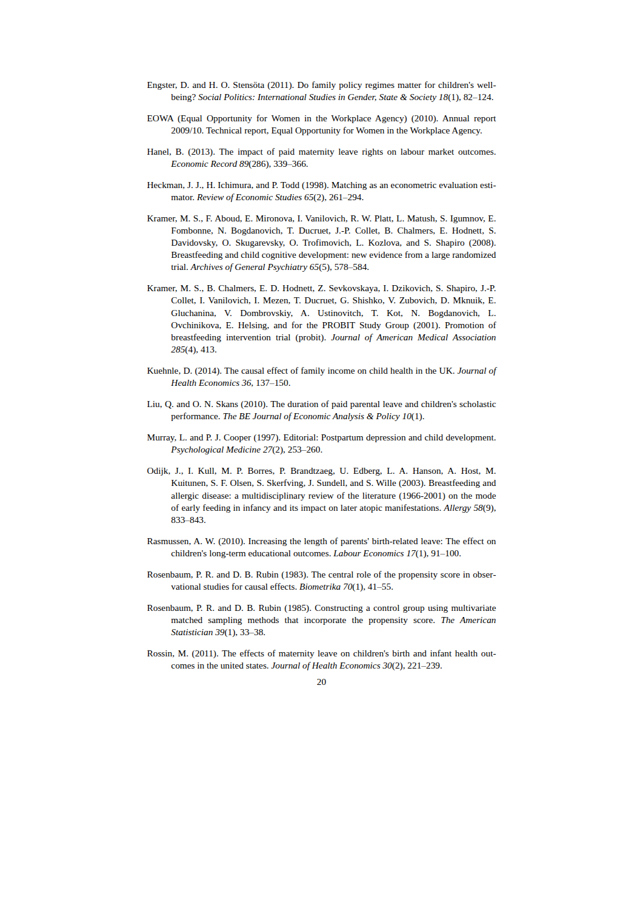Engster, D. and H. O. Stensöta (2011). Do family policy regimes matter for children's well-being? Social Politics: International Studies in Gender, State & Society 18(1), 82–124.
EOWA (Equal Opportunity for Women in the Workplace Agency) (2010). Annual report 2009/10. Technical report, Equal Opportunity for Women in the Workplace Agency.
Hanel, B. (2013). The impact of paid maternity leave rights on labour market outcomes. Economic Record 89(286), 339–366.
Heckman, J. J., H. Ichimura, and P. Todd (1998). Matching as an econometric evaluation estimator. Review of Economic Studies 65(2), 261–294.
Kramer, M. S., F. Aboud, E. Mironova, I. Vanilovich, R. W. Platt, L. Matush, S. Igumnov, E. Fombonne, N. Bogdanovich, T. Ducruet, J.-P. Collet, B. Chalmers, E. Hodnett, S. Davidovsky, O. Skugarevsky, O. Trofimovich, L. Kozlova, and S. Shapiro (2008). Breastfeeding and child cognitive development: new evidence from a large randomized trial. Archives of General Psychiatry 65(5), 578–584.
Kramer, M. S., B. Chalmers, E. D. Hodnett, Z. Sevkovskaya, I. Dzikovich, S. Shapiro, J.-P. Collet, I. Vanilovich, I. Mezen, T. Ducruet, G. Shishko, V. Zubovich, D. Mknuik, E. Gluchanina, V. Dombrovskiy, A. Ustinovitch, T. Kot, N. Bogdanovich, L. Ovchinikova, E. Helsing, and for the PROBIT Study Group (2001). Promotion of breastfeeding intervention trial (probit). Journal of American Medical Association 285(4), 413.
Kuehnle, D. (2014). The causal effect of family income on child health in the UK. Journal of Health Economics 36, 137–150.
Liu, Q. and O. N. Skans (2010). The duration of paid parental leave and children's scholastic performance. The BE Journal of Economic Analysis & Policy 10(1).
Murray, L. and P. J. Cooper (1997). Editorial: Postpartum depression and child development. Psychological Medicine 27(2), 253–260.
Odijk, J., I. Kull, M. P. Borres, P. Brandtzaeg, U. Edberg, L. A. Hanson, A. Host, M. Kuitunen, S. F. Olsen, S. Skerfving, J. Sundell, and S. Wille (2003). Breastfeeding and allergic disease: a multidisciplinary review of the literature (1966-2001) on the mode of early feeding in infancy and its impact on later atopic manifestations. Allergy 58(9), 833–843.
Rasmussen, A. W. (2010). Increasing the length of parents' birth-related leave: The effect on children's long-term educational outcomes. Labour Economics 17(1), 91–100.
Rosenbaum, P. R. and D. B. Rubin (1983). The central role of the propensity score in observational studies for causal effects. Biometrika 70(1), 41–55.
Rosenbaum, P. R. and D. B. Rubin (1985). Constructing a control group using multivariate matched sampling methods that incorporate the propensity score. The American Statistician 39(1), 33–38.
Rossin, M. (2011). The effects of maternity leave on children's birth and infant health outcomes in the united states. Journal of Health Economics 30(2), 221–239.
20